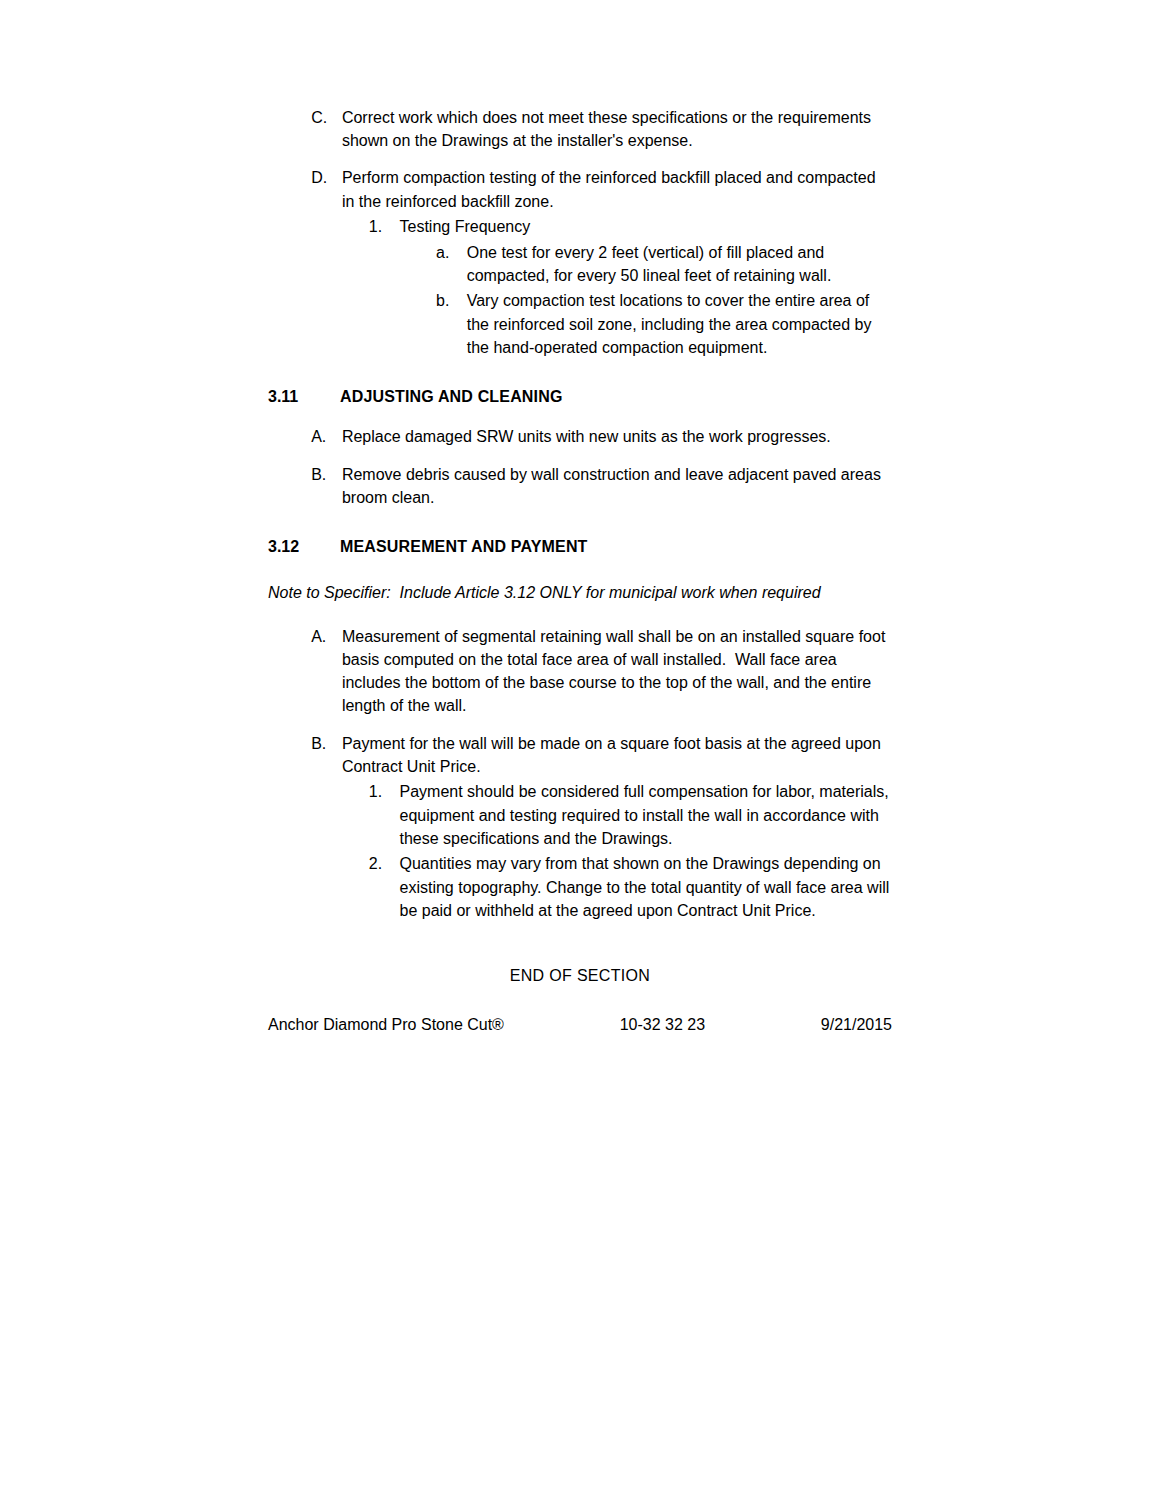C. Correct work which does not meet these specifications or the requirements shown on the Drawings at the installer's expense.
D. Perform compaction testing of the reinforced backfill placed and compacted in the reinforced backfill zone.
1. Testing Frequency
a. One test for every 2 feet (vertical) of fill placed and compacted, for every 50 lineal feet of retaining wall.
b. Vary compaction test locations to cover the entire area of the reinforced soil zone, including the area compacted by the hand-operated compaction equipment.
3.11 ADJUSTING AND CLEANING
A. Replace damaged SRW units with new units as the work progresses.
B. Remove debris caused by wall construction and leave adjacent paved areas broom clean.
3.12 MEASUREMENT AND PAYMENT
Note to Specifier: Include Article 3.12 ONLY for municipal work when required
A. Measurement of segmental retaining wall shall be on an installed square foot basis computed on the total face area of wall installed. Wall face area includes the bottom of the base course to the top of the wall, and the entire length of the wall.
B. Payment for the wall will be made on a square foot basis at the agreed upon Contract Unit Price.
1. Payment should be considered full compensation for labor, materials, equipment and testing required to install the wall in accordance with these specifications and the Drawings.
2. Quantities may vary from that shown on the Drawings depending on existing topography. Change to the total quantity of wall face area will be paid or withheld at the agreed upon Contract Unit Price.
END OF SECTION
Anchor Diamond Pro Stone Cut® 10-32 32 23 9/21/2015